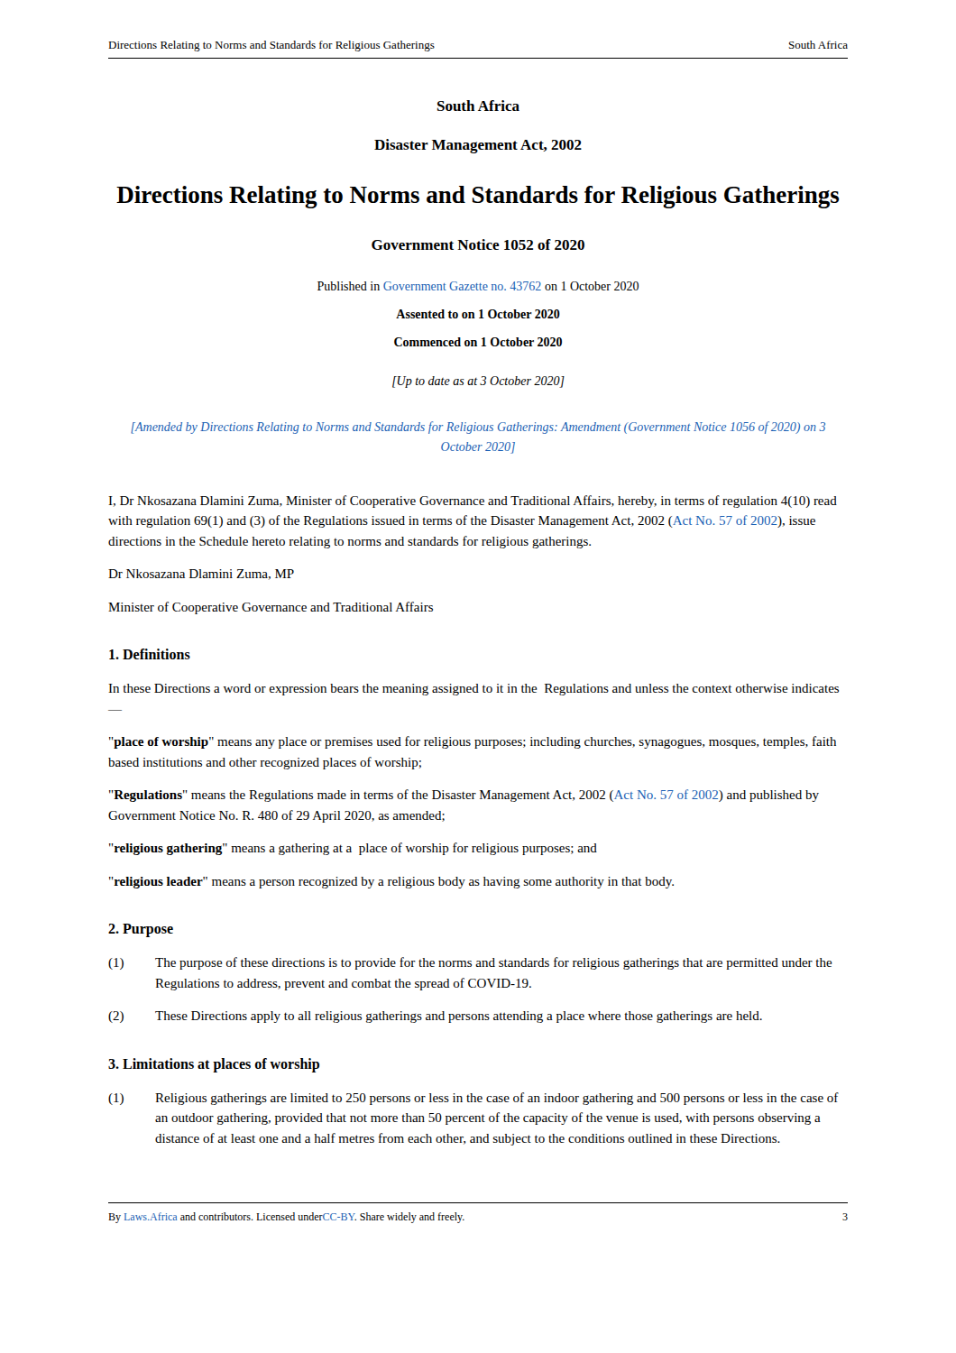Directions Relating to Norms and Standards for Religious Gatherings South Africa
South Africa
Disaster Management Act, 2002
Directions Relating to Norms and Standards for Religious Gatherings
Government Notice 1052 of 2020
Published in Government Gazette no. 43762 on 1 October 2020
Assented to on 1 October 2020
Commenced on 1 October 2020
[Up to date as at 3 October 2020]
[Amended by Directions Relating to Norms and Standards for Religious Gatherings: Amendment (Government Notice 1056 of 2020) on 3 October 2020]
I, Dr Nkosazana Dlamini Zuma, Minister of Cooperative Governance and Traditional Affairs, hereby, in terms of regulation 4(10) read with regulation 69(1) and (3) of the Regulations issued in terms of the Disaster Management Act, 2002 (Act No. 57 of 2002), issue directions in the Schedule hereto relating to norms and standards for religious gatherings.
Dr Nkosazana Dlamini Zuma, MP
Minister of Cooperative Governance and Traditional Affairs
1. Definitions
In these Directions a word or expression bears the meaning assigned to it in the Regulations and unless the context otherwise indicates—
"place of worship" means any place or premises used for religious purposes; including churches, synagogues, mosques, temples, faith based institutions and other recognized places of worship;
"Regulations" means the Regulations made in terms of the Disaster Management Act, 2002 (Act No. 57 of 2002) and published by Government Notice No. R. 480 of 29 April 2020, as amended;
"religious gathering" means a gathering at a place of worship for religious purposes; and
"religious leader" means a person recognized by a religious body as having some authority in that body.
2. Purpose
(1)
The purpose of these directions is to provide for the norms and standards for religious gatherings that are permitted under the Regulations to address, prevent and combat the spread of COVID-19.
(2)
These Directions apply to all religious gatherings and persons attending a place where those gatherings are held.
3. Limitations at places of worship
(1)
Religious gatherings are limited to 250 persons or less in the case of an indoor gathering and 500 persons or less in the case of an outdoor gathering, provided that not more than 50 percent of the capacity of the venue is used, with persons observing a distance of at least one and a half metres from each other, and subject to the conditions outlined in these Directions.
By Laws.Africa and contributors. Licensed underCC-BY. Share widely and freely. 3